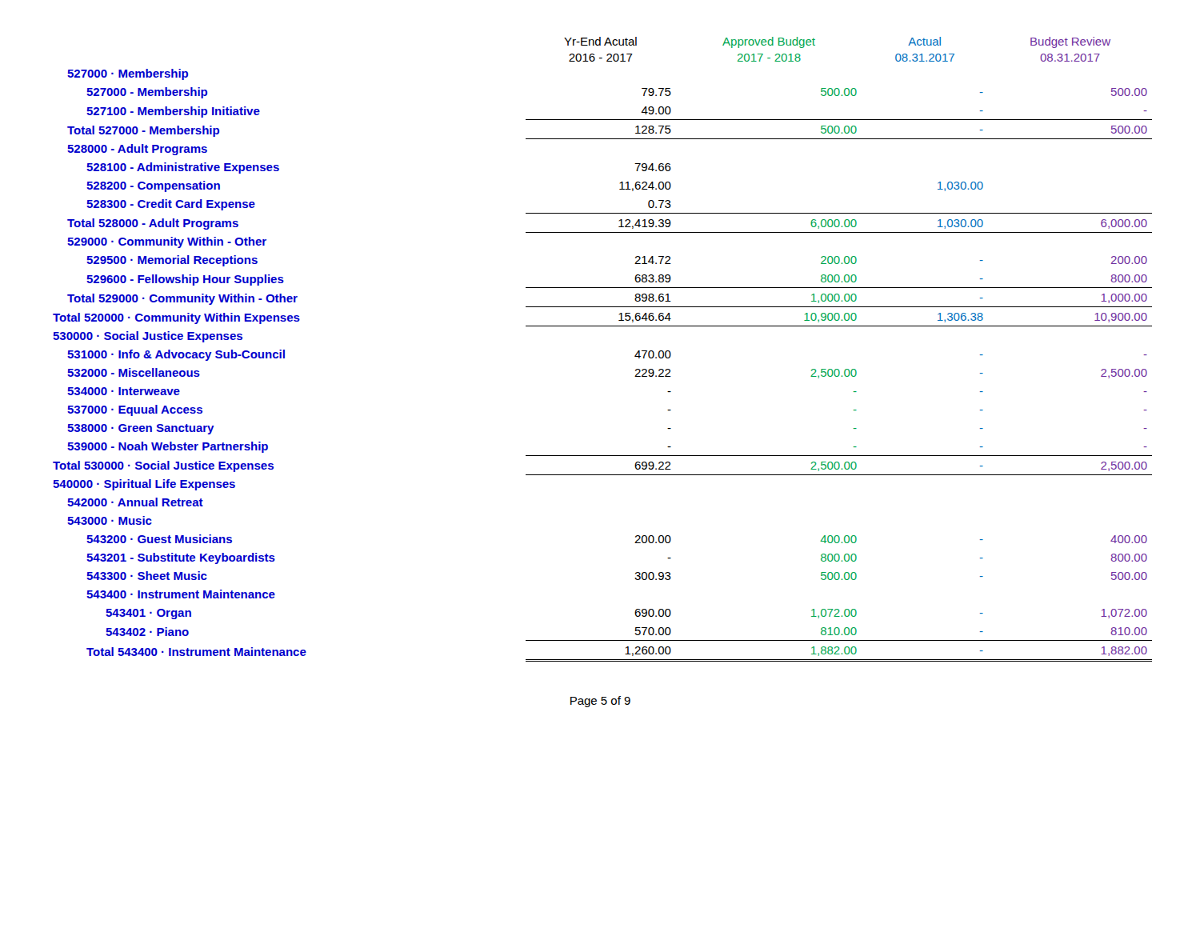| | Yr-End Acutal | Approved Budget | Actual | Budget Review |
| --- | --- | --- | --- | --- |
| | 2016 - 2017 | 2017 - 2018 | 08.31.2017 | 08.31.2017 |
| 527000 · Membership | | | | |
| 527000 - Membership | 79.75 | 500.00 | - | 500.00 |
| 527100 - Membership Initiative | 49.00 | | - | - |
| Total 527000 - Membership | 128.75 | 500.00 | - | 500.00 |
| 528000 - Adult Programs | | | | |
| 528100 - Administrative Expenses | 794.66 | | | |
| 528200 - Compensation | 11,624.00 | | 1,030.00 | |
| 528300 - Credit Card Expense | 0.73 | | | |
| Total 528000 - Adult Programs | 12,419.39 | 6,000.00 | 1,030.00 | 6,000.00 |
| 529000 · Community Within - Other | | | | |
| 529500 · Memorial Receptions | 214.72 | 200.00 | - | 200.00 |
| 529600 - Fellowship Hour Supplies | 683.89 | 800.00 | - | 800.00 |
| Total 529000 · Community Within - Other | 898.61 | 1,000.00 | - | 1,000.00 |
| Total 520000 · Community Within Expenses | 15,646.64 | 10,900.00 | 1,306.38 | 10,900.00 |
| 530000 · Social Justice Expenses | | | | |
| 531000 · Info & Advocacy Sub-Council | 470.00 | | - | - |
| 532000 - Miscellaneous | 229.22 | 2,500.00 | - | 2,500.00 |
| 534000 · Interweave | - | - | - | - |
| 537000 · Equual Access | - | - | - | - |
| 538000 · Green Sanctuary | - | - | - | - |
| 539000 - Noah Webster Partnership | - | - | - | - |
| Total 530000 · Social Justice Expenses | 699.22 | 2,500.00 | - | 2,500.00 |
| 540000 · Spiritual Life Expenses | | | | |
| 542000 · Annual Retreat | | | | |
| 543000 · Music | | | | |
| 543200 · Guest Musicians | 200.00 | 400.00 | - | 400.00 |
| 543201 - Substitute Keyboardists | - | 800.00 | - | 800.00 |
| 543300 · Sheet Music | 300.93 | 500.00 | - | 500.00 |
| 543400 · Instrument Maintenance | | | | |
| 543401 · Organ | 690.00 | 1,072.00 | - | 1,072.00 |
| 543402 · Piano | 570.00 | 810.00 | - | 810.00 |
| Total 543400 · Instrument Maintenance | 1,260.00 | 1,882.00 | - | 1,882.00 |
Page 5 of 9